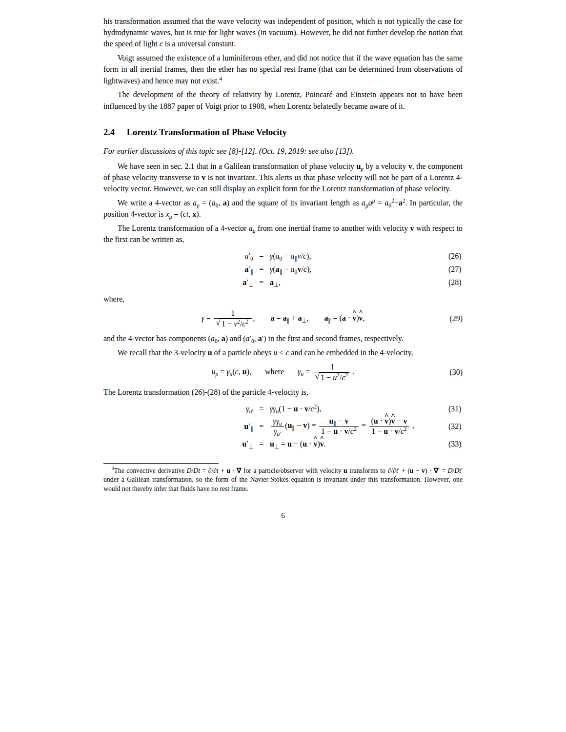his transformation assumed that the wave velocity was independent of position, which is not typically the case for hydrodynamic waves, but is true for light waves (in vacuum). However, he did not further develop the notion that the speed of light c is a universal constant.
Voigt assumed the existence of a luminiferous ether, and did not notice that if the wave equation has the same form in all inertial frames, then the ether has no special rest frame (that can be determined from observations of lightwaves) and hence may not exist.4
The development of the theory of relativity by Lorentz, Poincaré and Einstein appears not to have been influenced by the 1887 paper of Voigt prior to 1908, when Lorentz belatedly became aware of it.
2.4 Lorentz Transformation of Phase Velocity
For earlier discussions of this topic see [8]-[12]. (Oct. 19, 2019: see also [13]).
We have seen in sec. 2.1 that in a Galilean transformation of phase velocity up by a velocity v, the component of phase velocity transverse to v is not invariant. This alerts us that phase velocity will not be part of a Lorentz 4-velocity vector. However, we can still display an explicit form for the Lorentz transformation of phase velocity.
We write a 4-vector as aμ = (a0, a) and the square of its invariant length as aμaμ = a02−a2. In particular, the position 4-vector is xμ = (ct, x).
The Lorentz transformation of a 4-vector aμ from one inertial frame to another with velocity v with respect to the first can be written as,
| a ′ 0 | = | γ ( a 0 − a ∥ v / c ), | (26) |
| a ′ ∥ | = | γ ( a ∥ − a 0 v / c ), | (27) |
| a ′ ⊥ | = | a ⊥ , | (28) |
where,
γ = 1 1 − v2/c2 , a = a∥ + a⊥, a∥ = (a · v)v, (29)
and the 4-vector has components (a0, a) and (a′0, a′) in the first and second frames, respectively.
We recall that the 3-velocity u of a particle obeys u < c and can be embedded in the 4-velocity,
uμ = γu(c, u), where γu = 1 1 − u2/c2 . (30)
The Lorentz transformation (26)-(28) of the particle 4-velocity is,
| γ u ′ | = | γγ u (1 − u · v / c 2 ), | (31) |
| u ′ ∥ | = | γγ u γ u ′ ( u ∥ − v ) = u ∥ − v 1 − u · v / c 2 = ( u · v ) v − v 1 − u · v / c 2 , | (32) |
| u ′ ⊥ | = | u ⊥ = u − ( u · v ) v . | (33) |
4The convective derivative D/Dt = ∂/∂t + u · ∇ for a particle/observer with velocity u transforms to ∂/∂t′ + (u − v) · ∇′ = D/Dt′ under a Galilean transformation, so the form of the Navier-Stokes equation is invariant under this transformation. However, one would not thereby infer that fluids have no rest frame.
6